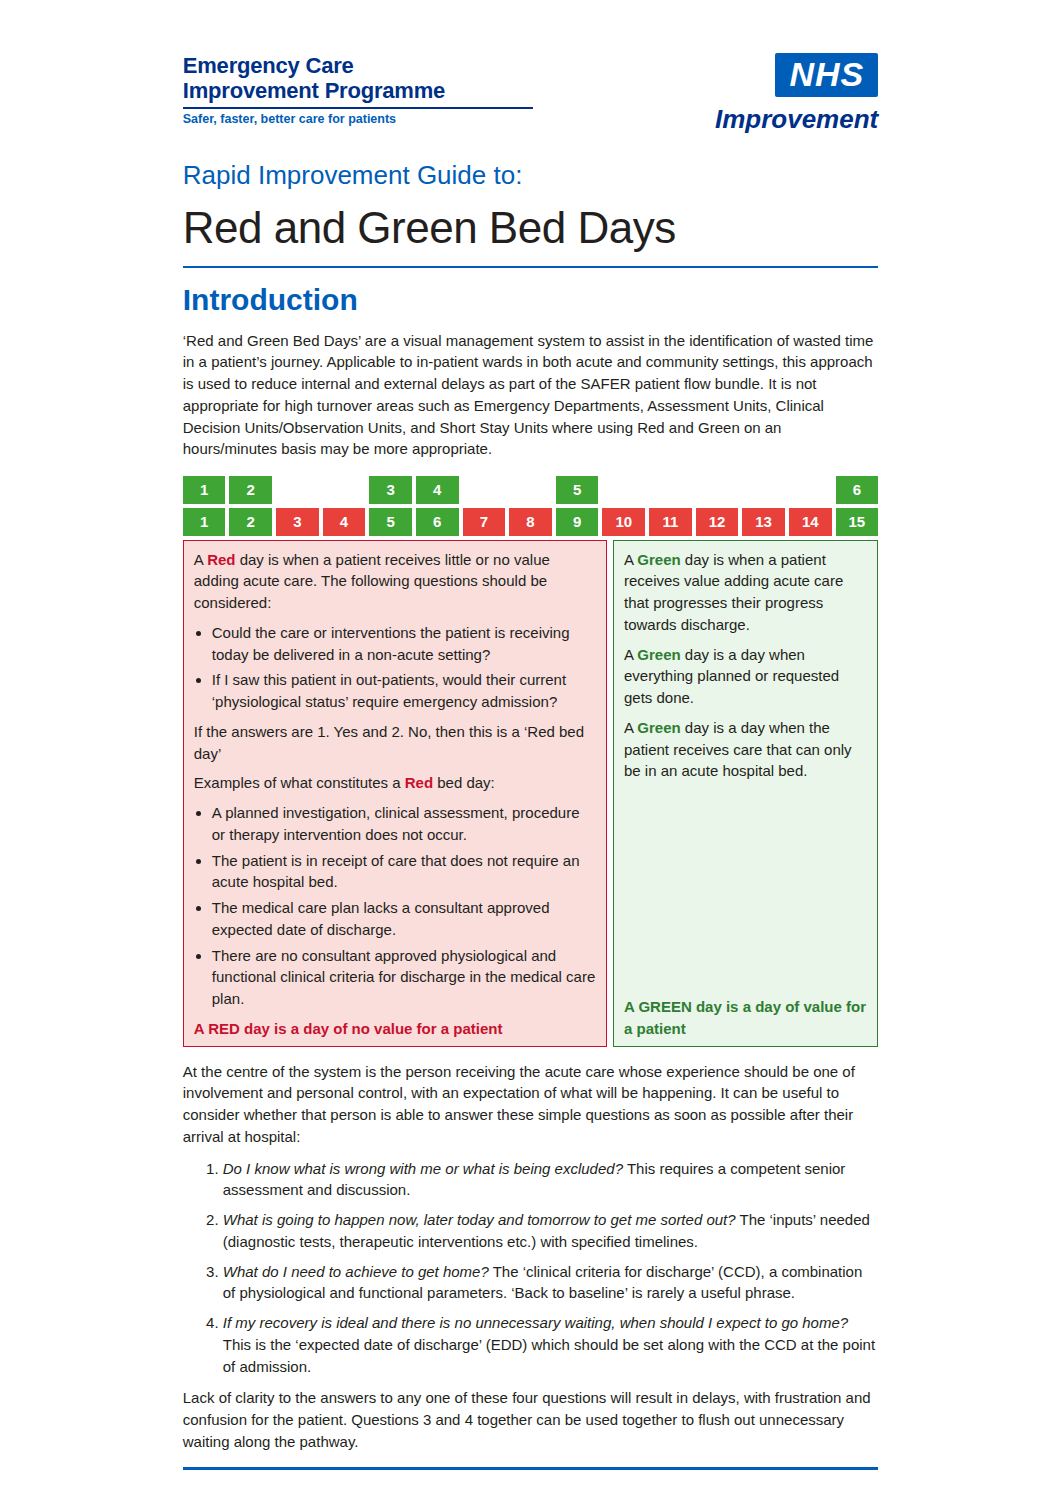Emergency Care
Improvement Programme
Safer, faster, better care for patients
NHS
Improvement
Rapid Improvement Guide to:
Red and Green Bed Days
Introduction
‘Red and Green Bed Days’ are a visual management system to assist in the identification of wasted time in a patient’s journey. Applicable to in-patient wards in both acute and community settings, this approach is used to reduce internal and external delays as part of the SAFER patient flow bundle. It is not appropriate for high turnover areas such as Emergency Departments, Assessment Units, Clinical Decision Units/Observation Units, and Short Stay Units where using Red and Green on an hours/minutes basis may be more appropriate.
1
2
3
4
5
6
1
2
3
4
5
6
7
8
9
10
11
12
13
14
15
A Red day is when a patient receives little or no value adding acute care. The following questions should be considered:
Could the care or interventions the patient is receiving today be delivered in a non-acute setting?
If I saw this patient in out-patients, would their current ‘physiological status’ require emergency admission?
If the answers are 1. Yes and 2. No, then this is a ‘Red bed day’
Examples of what constitutes a Red bed day:
A planned investigation, clinical assessment, procedure or therapy intervention does not occur.
The patient is in receipt of care that does not require an acute hospital bed.
The medical care plan lacks a consultant approved expected date of discharge.
There are no consultant approved physiological and functional clinical criteria for discharge in the medical care plan.
A RED day is a day of no value for a patient
A Green day is when a patient receives value adding acute care that progresses their progress towards discharge.
A Green day is a day when everything planned or requested gets done.
A Green day is a day when the patient receives care that can only be in an acute hospital bed.
A GREEN day is a day of value for a patient
At the centre of the system is the person receiving the acute care whose experience should be one of involvement and personal control, with an expectation of what will be happening. It can be useful to consider whether that person is able to answer these simple questions as soon as possible after their arrival at hospital:
Do I know what is wrong with me or what is being excluded? This requires a competent senior assessment and discussion.
What is going to happen now, later today and tomorrow to get me sorted out? The ‘inputs’ needed (diagnostic tests, therapeutic interventions etc.) with specified timelines.
What do I need to achieve to get home? The ‘clinical criteria for discharge’ (CCD), a combination of physiological and functional parameters. ‘Back to baseline’ is rarely a useful phrase.
If my recovery is ideal and there is no unnecessary waiting, when should I expect to go home? This is the ‘expected date of discharge’ (EDD) which should be set along with the CCD at the point of admission.
Lack of clarity to the answers to any one of these four questions will result in delays, with frustration and confusion for the patient. Questions 3 and 4 together can be used together to flush out unnecessary waiting along the pathway.